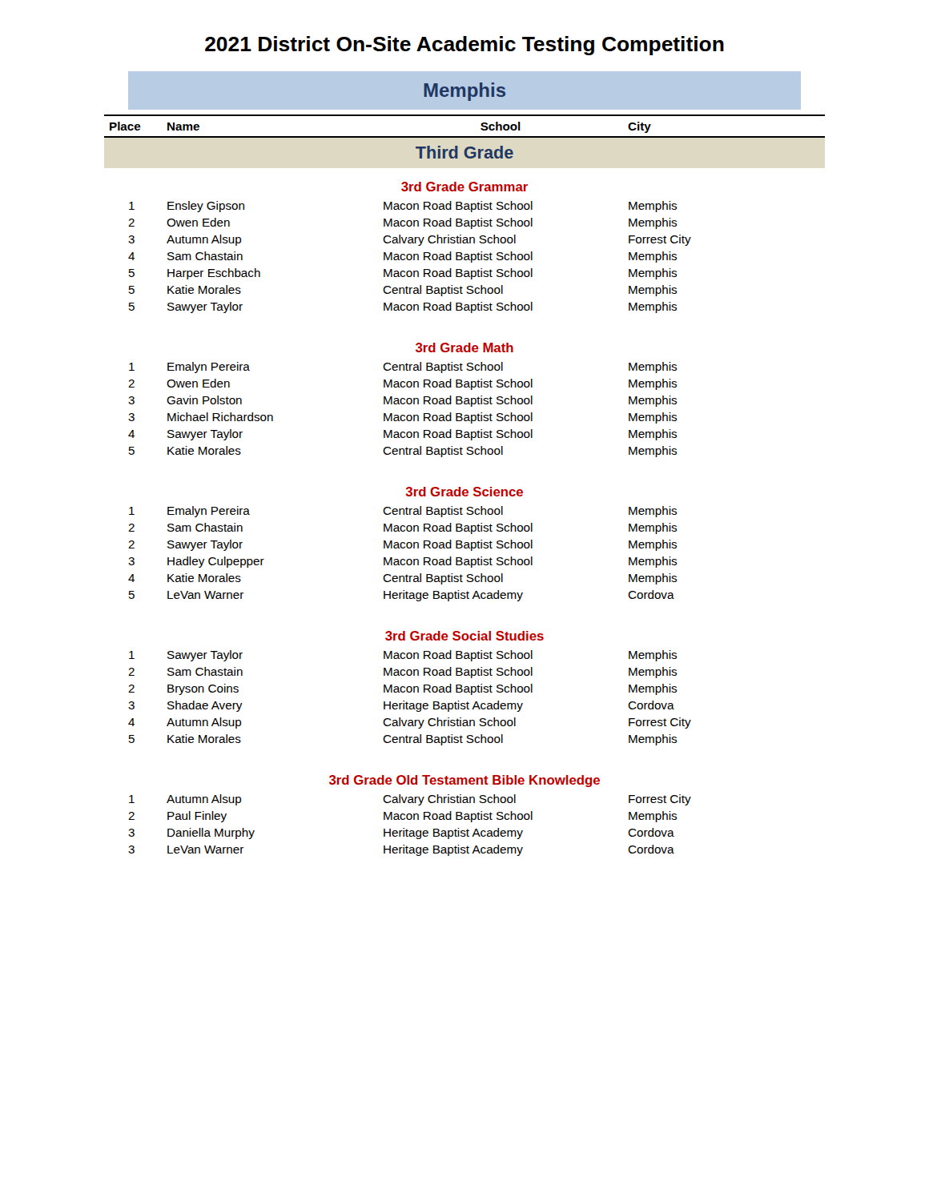2021 District On-Site Academic Testing Competition
Memphis
| Place | Name | School | City |
| --- | --- | --- | --- |
| Third Grade |
| 3rd Grade Grammar |
| 1 | Ensley Gipson | Macon Road Baptist School | Memphis |
| 2 | Owen Eden | Macon Road Baptist School | Memphis |
| 3 | Autumn Alsup | Calvary Christian School | Forrest City |
| 4 | Sam Chastain | Macon Road Baptist School | Memphis |
| 5 | Harper Eschbach | Macon Road Baptist School | Memphis |
| 5 | Katie Morales | Central Baptist School | Memphis |
| 5 | Sawyer Taylor | Macon Road Baptist School | Memphis |
| 3rd Grade Math |
| 1 | Emalyn Pereira | Central Baptist School | Memphis |
| 2 | Owen Eden | Macon Road Baptist School | Memphis |
| 3 | Gavin Polston | Macon Road Baptist School | Memphis |
| 3 | Michael Richardson | Macon Road Baptist School | Memphis |
| 4 | Sawyer Taylor | Macon Road Baptist School | Memphis |
| 5 | Katie Morales | Central Baptist School | Memphis |
| 3rd Grade Science |
| 1 | Emalyn Pereira | Central Baptist School | Memphis |
| 2 | Sam Chastain | Macon Road Baptist School | Memphis |
| 2 | Sawyer Taylor | Macon Road Baptist School | Memphis |
| 3 | Hadley Culpepper | Macon Road Baptist School | Memphis |
| 4 | Katie Morales | Central Baptist School | Memphis |
| 5 | LeVan Warner | Heritage Baptist Academy | Cordova |
| 3rd Grade Social Studies |
| 1 | Sawyer Taylor | Macon Road Baptist School | Memphis |
| 2 | Sam Chastain | Macon Road Baptist School | Memphis |
| 2 | Bryson Coins | Macon Road Baptist School | Memphis |
| 3 | Shadae Avery | Heritage Baptist Academy | Cordova |
| 4 | Autumn Alsup | Calvary Christian School | Forrest City |
| 5 | Katie Morales | Central Baptist School | Memphis |
| 3rd Grade Old Testament Bible Knowledge |
| 1 | Autumn Alsup | Calvary Christian School | Forrest City |
| 2 | Paul Finley | Macon Road Baptist School | Memphis |
| 3 | Daniella Murphy | Heritage Baptist Academy | Cordova |
| 3 | LeVan Warner | Heritage Baptist Academy | Cordova |